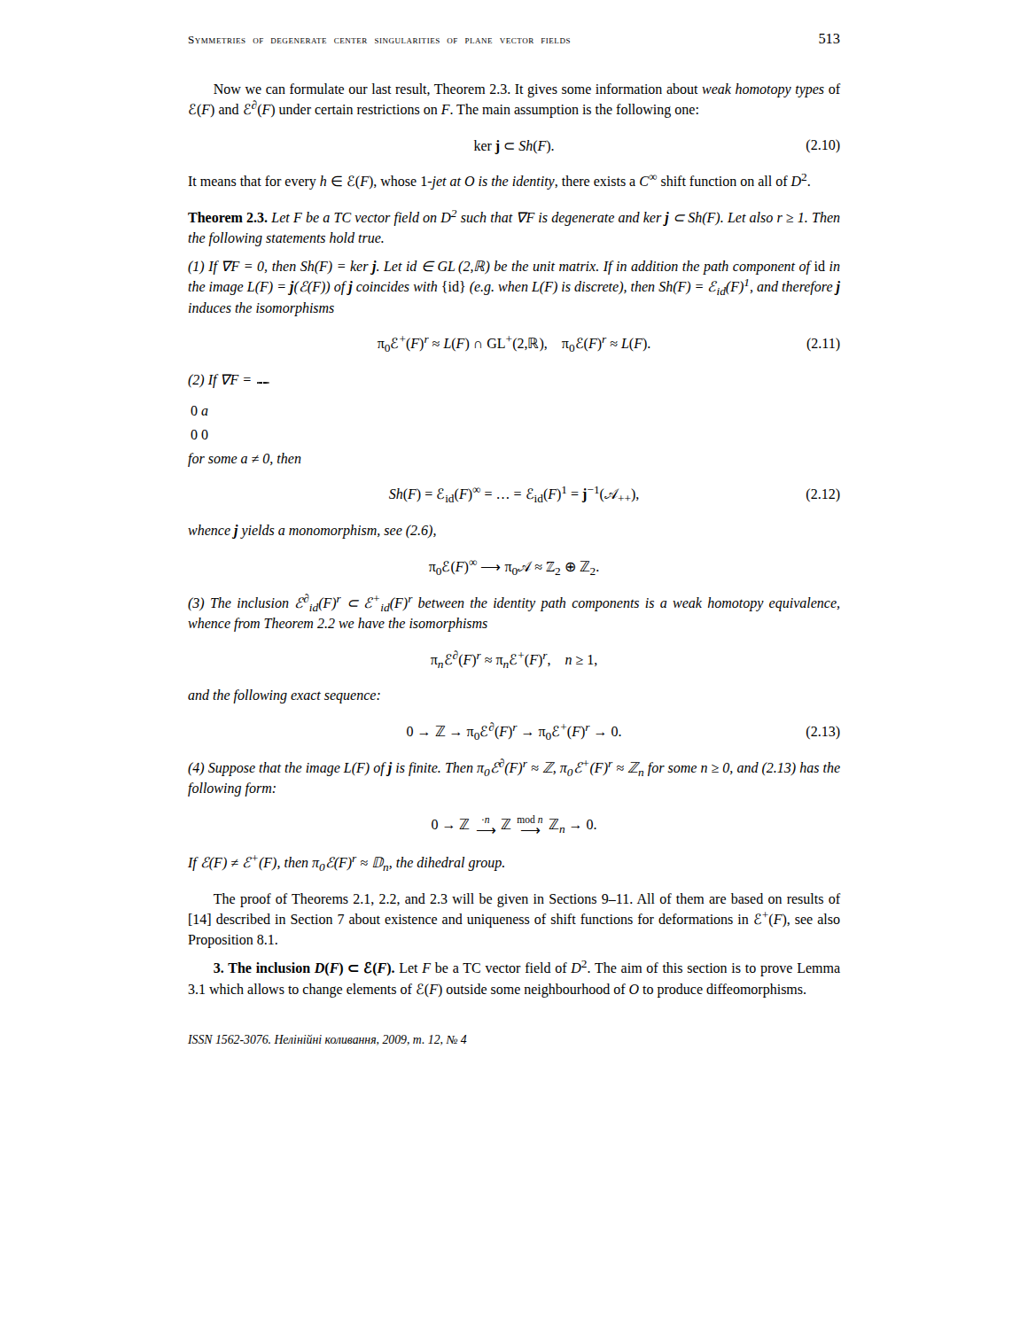Symmetries of degenerate center singularities of plane vector fields 513
Now we can formulate our last result, Theorem 2.3. It gives some information about weak homotopy types of ℰ(F) and ℰ∂(F) under certain restrictions on F. The main assumption is the following one:
ker j ⊂ Sh(F). (2.10)
It means that for every h ∈ ℰ(F), whose 1-jet at O is the identity, there exists a C∞ shift function on all of D2.
Theorem 2.3. Let F be a TC vector field on D2 such that ∇F is degenerate and ker j ⊂ Sh(F). Let also r ≥ 1. Then the following statements hold true.
(1) If ∇F = 0, then Sh(F) = ker j. Let id ∈ GL (2,ℝ) be the unit matrix. If in addition the path component of id in the image L(F) = j(ℰ(F)) of j coincides with {id} (e.g. when L(F) is discrete), then Sh(F) = ℰid(F)1, and therefore j induces the isomorphisms
π0ℰ+(F)r ≈ L(F) ∩ GL+(2,ℝ), π0ℰ(F)r ≈ L(F). (2.11)
(2) If ∇F =
| 0 | a |
| 0 | 0 |
for some a ≠ 0, then
Sh(F) = ℰid(F)∞ = … = ℰid(F)1 = j−1(𝒜++), (2.12)
whence j yields a monomorphism, see (2.6),
π0ℰ(F)∞ ⟶ π0𝒜 ≈ ℤ2 ⊕ ℤ2.
(3) The inclusion ℰ∂id(F)r ⊂ ℰ+id(F)r between the identity path components is a weak homotopy equivalence, whence from Theorem 2.2 we have the isomorphisms
πnℰ∂(F)r ≈ πnℰ+(F)r, n ≥ 1,
and the following exact sequence:
0 → ℤ → π0ℰ∂(F)r → π0ℰ+(F)r → 0. (2.13)
(4) Suppose that the image L(F) of j is finite. Then π0ℰ∂(F)r ≈ ℤ, π0ℰ+(F)r ≈ ℤn for some n ≥ 0, and (2.13) has the following form:
0 → ℤ ·n⟶ ℤ mod n⟶ ℤn → 0.
If ℰ(F) ≠ ℰ+(F), then π0ℰ(F)r ≈ 𝔻n, the dihedral group.
The proof of Theorems 2.1, 2.2, and 2.3 will be given in Sections 9–11. All of them are based on results of [14] described in Section 7 about existence and uniqueness of shift functions for deformations in ℰ+(F), see also Proposition 8.1.
3. The inclusion D(F) ⊂ ℰ(F). Let F be a TC vector field of D2. The aim of this section is to prove Lemma 3.1 which allows to change elements of ℰ(F) outside some neighbourhood of O to produce diffeomorphisms.
ISSN 1562-3076. Нелінійні коливання, 2009, т. 12, № 4